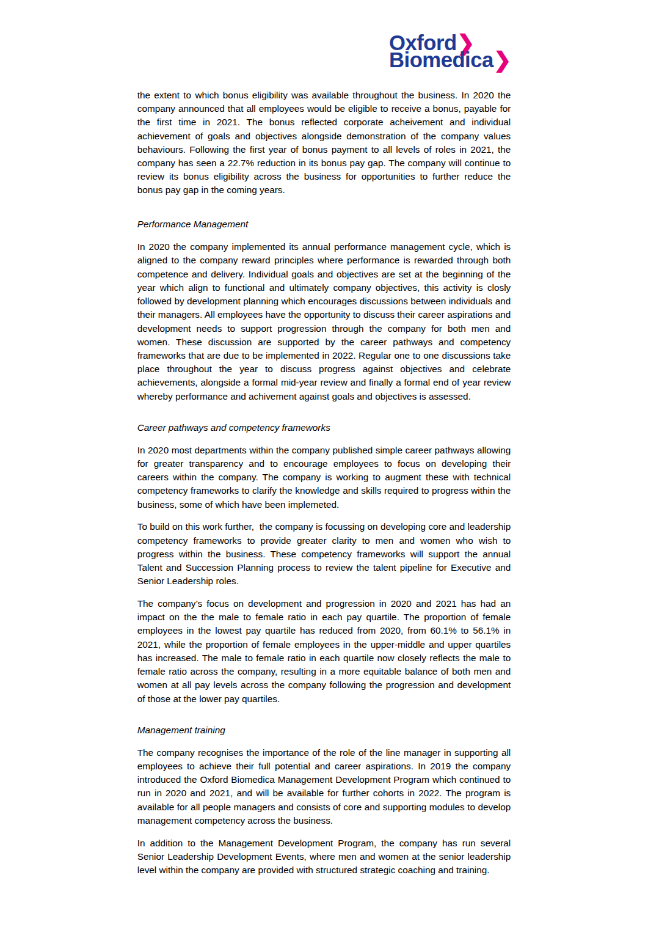Oxford❯ Biomedica❯
the extent to which bonus eligibility was available throughout the business. In 2020 the company announced that all employees would be eligible to receive a bonus, payable for the first time in 2021. The bonus reflected corporate acheivement and individual achievement of goals and objectives alongside demonstration of the company values behaviours. Following the first year of bonus payment to all levels of roles in 2021, the company has seen a 22.7% reduction in its bonus pay gap. The company will continue to review its bonus eligibility across the business for opportunities to further reduce the bonus pay gap in the coming years.
Performance Management
In 2020 the company implemented its annual performance management cycle, which is aligned to the company reward principles where performance is rewarded through both competence and delivery. Individual goals and objectives are set at the beginning of the year which align to functional and ultimately company objectives, this activity is closly followed by development planning which encourages discussions between individuals and their managers. All employees have the opportunity to discuss their career aspirations and development needs to support progression through the company for both men and women. These discussion are supported by the career pathways and competency frameworks that are due to be implemented in 2022. Regular one to one discussions take place throughout the year to discuss progress against objectives and celebrate achievements, alongside a formal mid-year review and finally a formal end of year review whereby performance and achivement against goals and objectives is assessed.
Career pathways and competency frameworks
In 2020 most departments within the company published simple career pathways allowing for greater transparency and to encourage employees to focus on developing their careers within the company. The company is working to augment these with technical competency frameworks to clarify the knowledge and skills required to progress within the business, some of which have been implemeted.
To build on this work further, the company is focussing on developing core and leadership competency frameworks to provide greater clarity to men and women who wish to progress within the business. These competency frameworks will support the annual Talent and Succession Planning process to review the talent pipeline for Executive and Senior Leadership roles.
The company’s focus on development and progression in 2020 and 2021 has had an impact on the the male to female ratio in each pay quartile. The proportion of female employees in the lowest pay quartile has reduced from 2020, from 60.1% to 56.1% in 2021, while the proportion of female employees in the upper-middle and upper quartiles has increased. The male to female ratio in each quartile now closely reflects the male to female ratio across the company, resulting in a more equitable balance of both men and women at all pay levels across the company following the progression and development of those at the lower pay quartiles.
Management training
The company recognises the importance of the role of the line manager in supporting all employees to achieve their full potential and career aspirations. In 2019 the company introduced the Oxford Biomedica Management Development Program which continued to run in 2020 and 2021, and will be available for further cohorts in 2022. The program is available for all people managers and consists of core and supporting modules to develop management competency across the business.
In addition to the Management Development Program, the company has run several Senior Leadership Development Events, where men and women at the senior leadership level within the company are provided with structured strategic coaching and training.